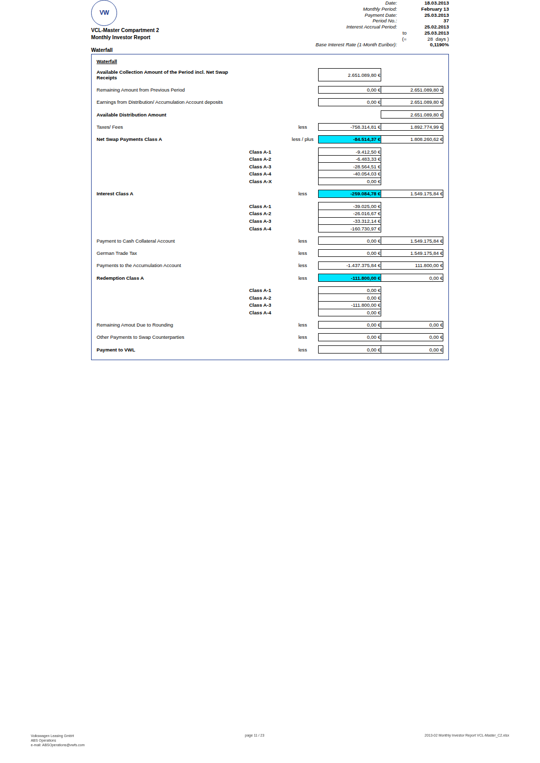VW
| Date: | | 18.03.2013 |
| Monthly Period: | | February 13 |
| Payment Date: | | 25.03.2013 |
| Period No.: | | 37 |
| Interest Accrual Period: | | 25.02.2013 |
| | to | 25.03.2013 |
| | (= | 28 days ) |
| Base Interest Rate (1-Month Euribor): | | 0,1190% |
VCL-Master Compartment 2
Monthly Investor Report
Waterfall
Waterfall
| Available Collection Amount of the Period incl. Net Swap Receipts | | | 2.651.089,80 € | |
| Remaining Amount from Previous Period | | | 0,00 € | 2.651.089,80 € |
| Earnings from Distribution/ Accumulation Account deposits | | | 0,00 € | 2.651.089,80 € |
| Available Distribution Amount | | | | 2.651.089,80 € |
| Taxes/ Fees | | less | -758.314,81 € | 1.892.774,99 € |
| Net Swap Payments Class A | | less / plus | -84.514,37 € | 1.808.260,62 € |
| | Class A-1 | | -9.412,50 € | |
| | Class A-2 | | -6.483,33 € | |
| | Class A-3 | | -28.564,51 € | |
| | Class A-4 | | -40.054,03 € | |
| | Class A-X | | 0,00 € | |
| Interest Class A | | less | -259.084,78 € | 1.549.175,84 € |
| | Class A-1 | | -39.025,00 € | |
| | Class A-2 | | -26.016,67 € | |
| | Class A-3 | | -33.312,14 € | |
| | Class A-4 | | -160.730,97 € | |
| Payment to Cash Collateral Account | | less | 0,00 € | 1.549.175,84 € |
| German Trade Tax | | less | 0,00 € | 1.549.175,84 € |
| Payments to the Accumulation Account | | less | -1.437.375,84 € | 111.800,00 € |
| Redemption Class A | | less | -111.800,00 € | 0,00 € |
| | Class A-1 | | 0,00 € | |
| | Class A-2 | | 0,00 € | |
| | Class A-3 | | -111.800,00 € | |
| | Class A-4 | | 0,00 € | |
| Remaining Amout Due to Rounding | | less | 0,00 € | 0,00 € |
| Other Payments to Swap Counterparties | | less | 0,00 € | 0,00 € |
| Payment to VWL | | less | 0,00 € | 0,00 € |
Volkswagen Leasing GmbH
ABS Operations
e-mail: ABSOperations@vwfs.com
2013-02 Monthly Investor Report VCL-Master_C2.xlsx
page 11 / 23